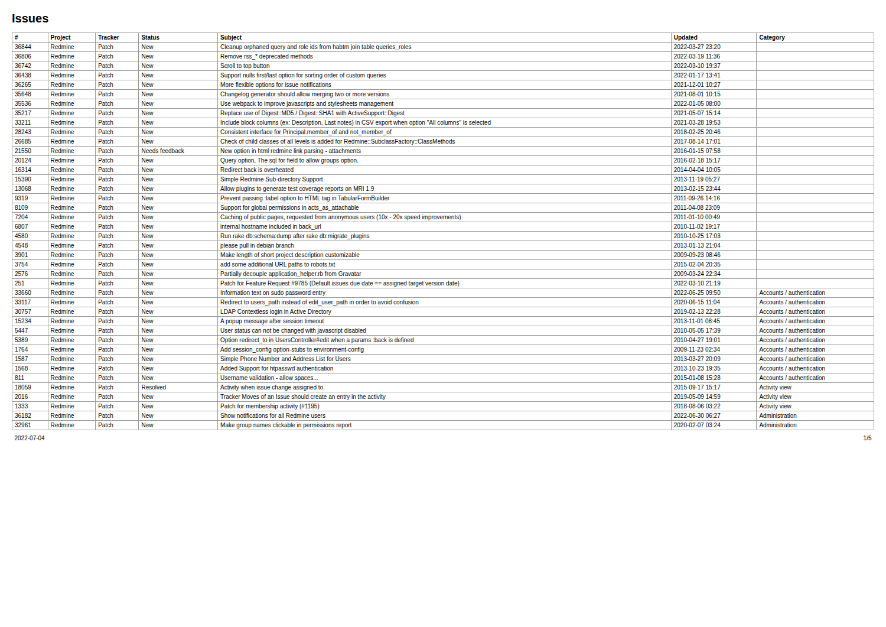Issues
| # | Project | Tracker | Status | Subject | Updated | Category |
| --- | --- | --- | --- | --- | --- | --- |
| 36844 | Redmine | Patch | New | Cleanup orphaned query and role ids from habtm join table queries_roles | 2022-03-27 23:20 | |
| 36806 | Redmine | Patch | New | Remove rss_* deprecated methods | 2022-03-19 11:36 | |
| 36742 | Redmine | Patch | New | Scroll to top button | 2022-03-10 19:37 | |
| 36438 | Redmine | Patch | New | Support nulls first/last option for sorting order of custom queries | 2022-01-17 13:41 | |
| 36265 | Redmine | Patch | New | More flexible options for issue notifications | 2021-12-01 10:27 | |
| 35648 | Redmine | Patch | New | Changelog generator should allow merging two or more versions | 2021-08-01 10:15 | |
| 35536 | Redmine | Patch | New | Use webpack to improve javascripts and stylesheets management | 2022-01-05 08:00 | |
| 35217 | Redmine | Patch | New | Replace use of Digest::MD5 / Digest::SHA1 with ActiveSupport::Digest | 2021-05-07 15:14 | |
| 33211 | Redmine | Patch | New | Include block columns (ex: Description, Last notes) in CSV export when option "All columns" is selected | 2021-03-28 19:53 | |
| 28243 | Redmine | Patch | New | Consistent interface for Principal.member_of and not_member_of | 2018-02-25 20:46 | |
| 26685 | Redmine | Patch | New | Check of child classes of all levels is added for Redmine::SubclassFactory::ClassMethods | 2017-08-14 17:01 | |
| 21550 | Redmine | Patch | Needs feedback | New option in html redmine link parsing - attachments | 2016-01-15 07:58 | |
| 20124 | Redmine | Patch | New | Query option, The sql for field to allow groups option. | 2016-02-18 15:17 | |
| 16314 | Redmine | Patch | New | Redirect back is overheated | 2014-04-04 10:05 | |
| 15390 | Redmine | Patch | New | Simple Redmine Sub-directory Support | 2013-11-19 05:27 | |
| 13068 | Redmine | Patch | New | Allow plugins to generate test coverage reports on MRI 1.9 | 2013-02-15 23:44 | |
| 9319 | Redmine | Patch | New | Prevent passing :label option to HTML tag in TabularFormBuilder | 2011-09-26 14:16 | |
| 8109 | Redmine | Patch | New | Support for global permissions in acts_as_attachable | 2011-04-08 23:09 | |
| 7204 | Redmine | Patch | New | Caching of public pages, requested from anonymous users (10x - 20x speed improvements) | 2011-01-10 00:49 | |
| 6807 | Redmine | Patch | New | internal hostname included in back_url | 2010-11-02 19:17 | |
| 4580 | Redmine | Patch | New | Run rake db:schema:dump after rake db:migrate_plugins | 2010-10-25 17:03 | |
| 4548 | Redmine | Patch | New | please pull in debian branch | 2013-01-13 21:04 | |
| 3901 | Redmine | Patch | New | Make length of short project description customizable | 2009-09-23 08:46 | |
| 3754 | Redmine | Patch | New | add some additional URL paths to robots.txt | 2015-02-04 20:35 | |
| 2576 | Redmine | Patch | New | Partially decouple application_helper.rb from Gravatar | 2009-03-24 22:34 | |
| 251 | Redmine | Patch | New | Patch for Feature Request #9785 (Default issues due date == assigned target version date) | 2022-03-10 21:19 | |
| 33660 | Redmine | Patch | New | Information text on sudo password entry | 2022-06-25 09:50 | Accounts / authentication |
| 33117 | Redmine | Patch | New | Redirect to users_path instead of edit_user_path in order to avoid confusion | 2020-06-15 11:04 | Accounts / authentication |
| 30757 | Redmine | Patch | New | LDAP Contextless login in Active Directory | 2019-02-13 22:28 | Accounts / authentication |
| 15234 | Redmine | Patch | New | A popup message after session timeout | 2013-11-01 08:45 | Accounts / authentication |
| 5447 | Redmine | Patch | New | User status can not be changed with javascript disabled | 2010-05-05 17:39 | Accounts / authentication |
| 5389 | Redmine | Patch | New | Option redirect_to in UsersController#edit when a params :back is defined | 2010-04-27 19:01 | Accounts / authentication |
| 1764 | Redmine | Patch | New | Add session_config option-stubs to environment-config | 2009-11-23 02:34 | Accounts / authentication |
| 1587 | Redmine | Patch | New | Simple Phone Number and Address List for Users | 2013-03-27 20:09 | Accounts / authentication |
| 1568 | Redmine | Patch | New | Added Support for htpasswd authentication | 2013-10-23 19:35 | Accounts / authentication |
| 811 | Redmine | Patch | New | Username validation - allow spaces... | 2015-01-08 15:28 | Accounts / authentication |
| 18059 | Redmine | Patch | Resolved | Activity when issue change assigned to. | 2015-09-17 15:17 | Activity view |
| 2016 | Redmine | Patch | New | Tracker Moves of an Issue should create an entry in the activity | 2019-05-09 14:59 | Activity view |
| 1333 | Redmine | Patch | New | Patch for membership activity (#1195) | 2018-08-06 03:22 | Activity view |
| 36182 | Redmine | Patch | New | Show notifications for all Redmine users | 2022-06-30 06:27 | Administration |
| 32961 | Redmine | Patch | New | Make group names clickable in permissions report | 2020-02-07 03:24 | Administration |
| 2022-07-04 | 1/5 |